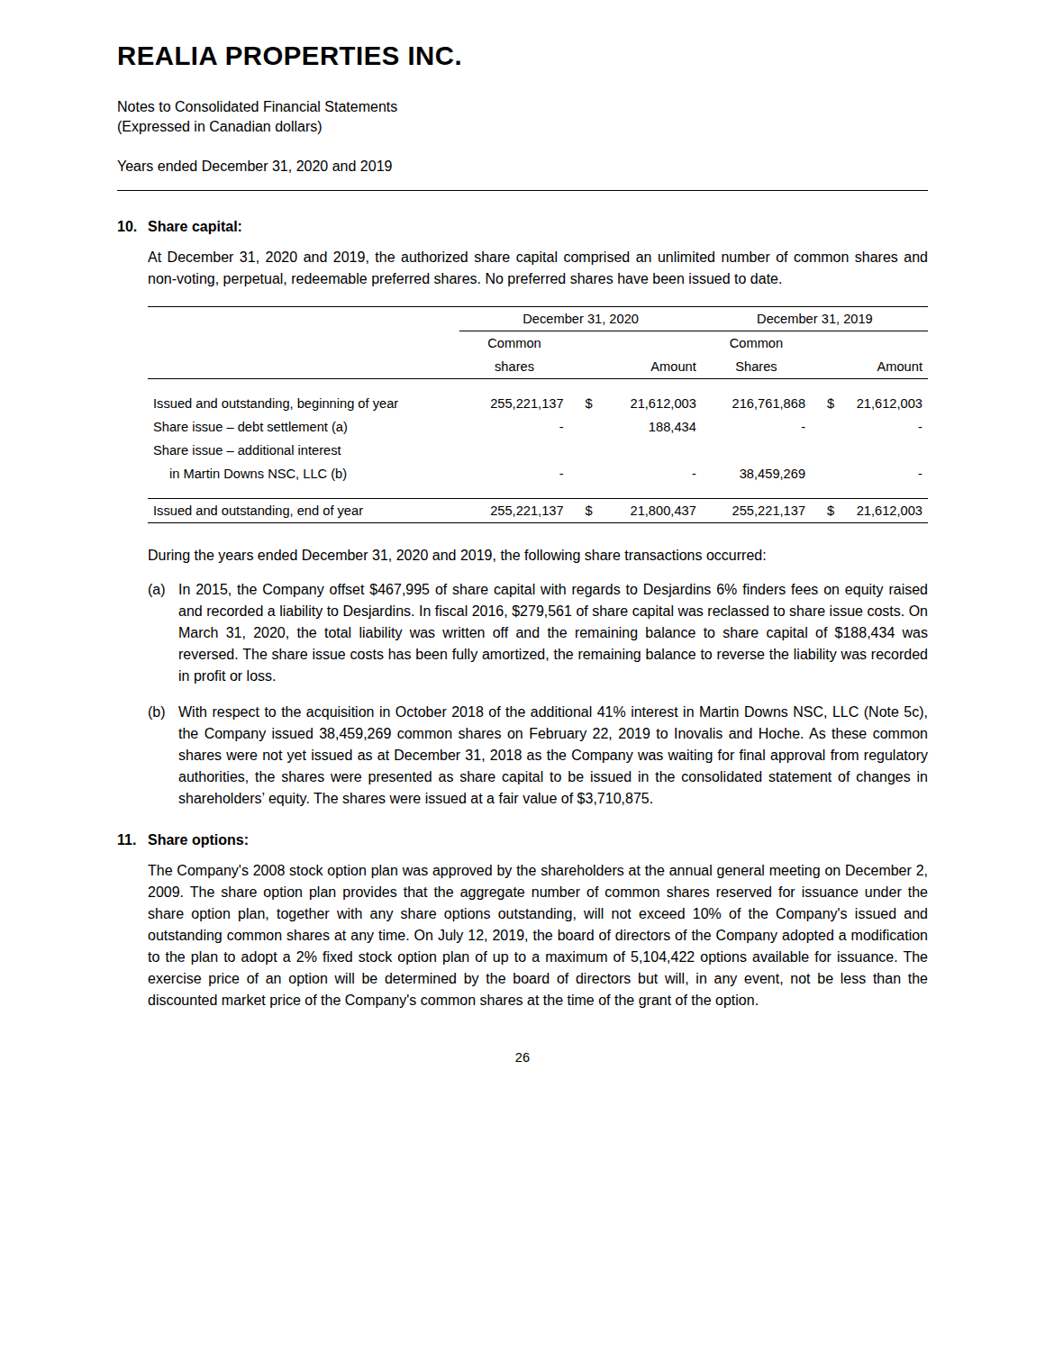REALIA PROPERTIES INC.
Notes to Consolidated Financial Statements
(Expressed in Canadian dollars)
Years ended December 31, 2020 and 2019
10. Share capital:
At December 31, 2020 and 2019, the authorized share capital comprised an unlimited number of common shares and non-voting, perpetual, redeemable preferred shares. No preferred shares have been issued to date.
| | December 31, 2020 | December 31, 2019 |
| | Common | | | Common | | |
| | shares | | Amount | Shares | | Amount |
| Issued and outstanding, beginning of year | 255,221,137 | $ | 21,612,003 | 216,761,868 | $ | 21,612,003 |
| Share issue – debt settlement (a) | - | | 188,434 | - | | - |
| Share issue – additional interest | | | | | | |
| in Martin Downs NSC, LLC (b) | - | | - | 38,459,269 | | - |
| Issued and outstanding, end of year | 255,221,137 | $ | 21,800,437 | 255,221,137 | $ | 21,612,003 |
During the years ended December 31, 2020 and 2019, the following share transactions occurred:
(a) In 2015, the Company offset $467,995 of share capital with regards to Desjardins 6% finders fees on equity raised and recorded a liability to Desjardins. In fiscal 2016, $279,561 of share capital was reclassed to share issue costs. On March 31, 2020, the total liability was written off and the remaining balance to share capital of $188,434 was reversed. The share issue costs has been fully amortized, the remaining balance to reverse the liability was recorded in profit or loss.
(b) With respect to the acquisition in October 2018 of the additional 41% interest in Martin Downs NSC, LLC (Note 5c), the Company issued 38,459,269 common shares on February 22, 2019 to Inovalis and Hoche. As these common shares were not yet issued as at December 31, 2018 as the Company was waiting for final approval from regulatory authorities, the shares were presented as share capital to be issued in the consolidated statement of changes in shareholders’ equity. The shares were issued at a fair value of $3,710,875.
11. Share options:
The Company's 2008 stock option plan was approved by the shareholders at the annual general meeting on December 2, 2009. The share option plan provides that the aggregate number of common shares reserved for issuance under the share option plan, together with any share options outstanding, will not exceed 10% of the Company's issued and outstanding common shares at any time. On July 12, 2019, the board of directors of the Company adopted a modification to the plan to adopt a 2% fixed stock option plan of up to a maximum of 5,104,422 options available for issuance. The exercise price of an option will be determined by the board of directors but will, in any event, not be less than the discounted market price of the Company's common shares at the time of the grant of the option.
26